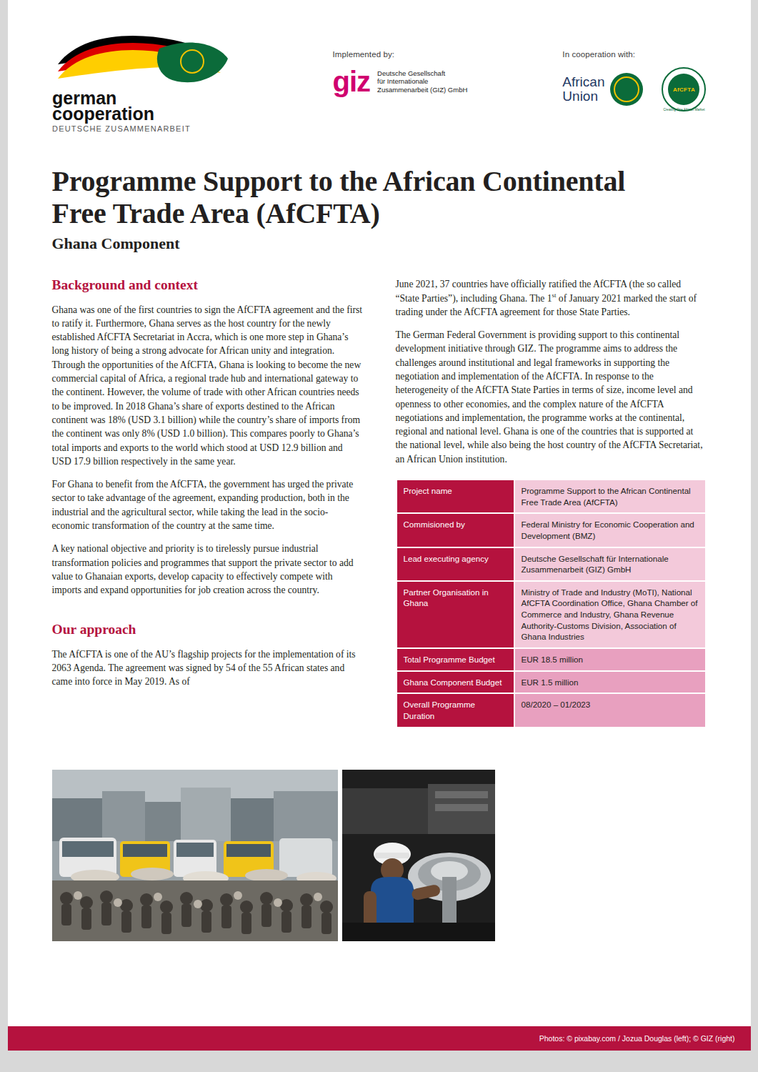german cooperation DEUTSCHE ZUSAMMENARBEIT
Implemented by:
giz Deutsche Gesellschaft
für Internationale
Zusammenarbeit (GIZ) GmbH
In cooperation with:
African Union
AfCFTA Creating One African Market
Programme Support to the African Continental
Free Trade Area (AfCFTA)
Ghana Component
Background and context
Ghana was one of the first countries to sign the AfCFTA agreement and the first to ratify it. Furthermore, Ghana serves as the host country for the newly established AfCFTA Secretariat in Accra, which is one more step in Ghana’s long history of being a strong advocate for African unity and integration. Through the opportunities of the AfCFTA, Ghana is looking to become the new commercial capital of Africa, a regional trade hub and international gateway to the continent. However, the volume of trade with other African countries needs to be improved. In 2018 Ghana’s share of exports destined to the African continent was 18% (USD 3.1 billion) while the country’s share of imports from the continent was only 8% (USD 1.0 billion). This compares poorly to Ghana’s total imports and exports to the world which stood at USD 12.9 billion and USD 17.9 billion respectively in the same year.
For Ghana to benefit from the AfCFTA, the government has urged the private sector to take advantage of the agreement, expanding production, both in the industrial and the agricultural sector, while taking the lead in the socio-economic transformation of the country at the same time.
A key national objective and priority is to tirelessly pursue industrial transformation policies and programmes that support the private sector to add value to Ghanaian exports, develop capacity to effectively compete with imports and expand opportunities for job creation across the country.
Our approach
The AfCFTA is one of the AU’s flagship projects for the implementation of its 2063 Agenda. The agreement was signed by 54 of the 55 African states and came into force in May 2019. As of
June 2021, 37 countries have officially ratified the AfCFTA (the so called “State Parties”), including Ghana. The 1st of January 2021 marked the start of trading under the AfCFTA agreement for those State Parties.
The German Federal Government is providing support to this continental development initiative through GIZ. The programme aims to address the challenges around institutional and legal frameworks in supporting the negotiation and implementation of the AfCFTA. In response to the heterogeneity of the AfCFTA State Parties in terms of size, income level and openness to other economies, and the complex nature of the AfCFTA negotiations and implementation, the programme works at the continental, regional and national level. Ghana is one of the countries that is supported at the national level, while also being the host country of the AfCFTA Secretariat, an African Union institution.
| Project name | Programme Support to the African Continental Free Trade Area (AfCFTA) |
| Commisioned by | Federal Ministry for Economic Cooperation and Development (BMZ) |
| Lead executing agency | Deutsche Gesellschaft für Internationale Zusammenarbeit (GIZ) GmbH |
| Partner Organisation in Ghana | Ministry of Trade and Industry (MoTI), National AfCFTA Coordination Office, Ghana Chamber of Commerce and Industry, Ghana Revenue Authority-Customs Division, Association of Ghana Industries |
| Total Programme Budget | EUR 18.5 million |
| Ghana Component Budget | EUR 1.5 million |
| Overall Programme Duration | 08/2020 – 01/2023 |
Photos: © pixabay.com / Jozua Douglas (left); © GIZ (right)